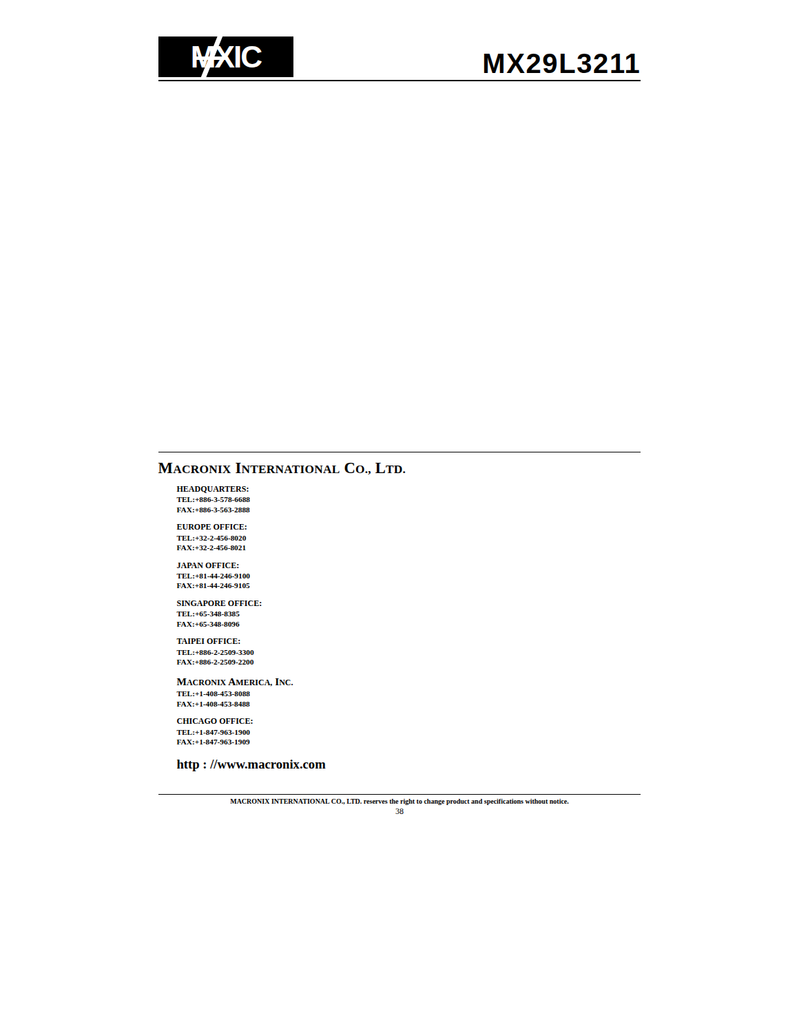MXIC
MX29L3211
MACRONIX INTERNATIONAL CO., LTD.
HEADQUARTERS:
TEL:+886-3-578-6688
FAX:+886-3-563-2888
EUROPE OFFICE:
TEL:+32-2-456-8020
FAX:+32-2-456-8021
JAPAN OFFICE:
TEL:+81-44-246-9100
FAX:+81-44-246-9105
SINGAPORE OFFICE:
TEL:+65-348-8385
FAX:+65-348-8096
TAIPEI OFFICE:
TEL:+886-2-2509-3300
FAX:+886-2-2509-2200
MACRONIX AMERICA, INC.
TEL:+1-408-453-8088
FAX:+1-408-453-8488
CHICAGO OFFICE:
TEL:+1-847-963-1900
FAX:+1-847-963-1909
http : //www.macronix.com
MACRONIX INTERNATIONAL CO., LTD. reserves the right to change product and specifications without notice.
38